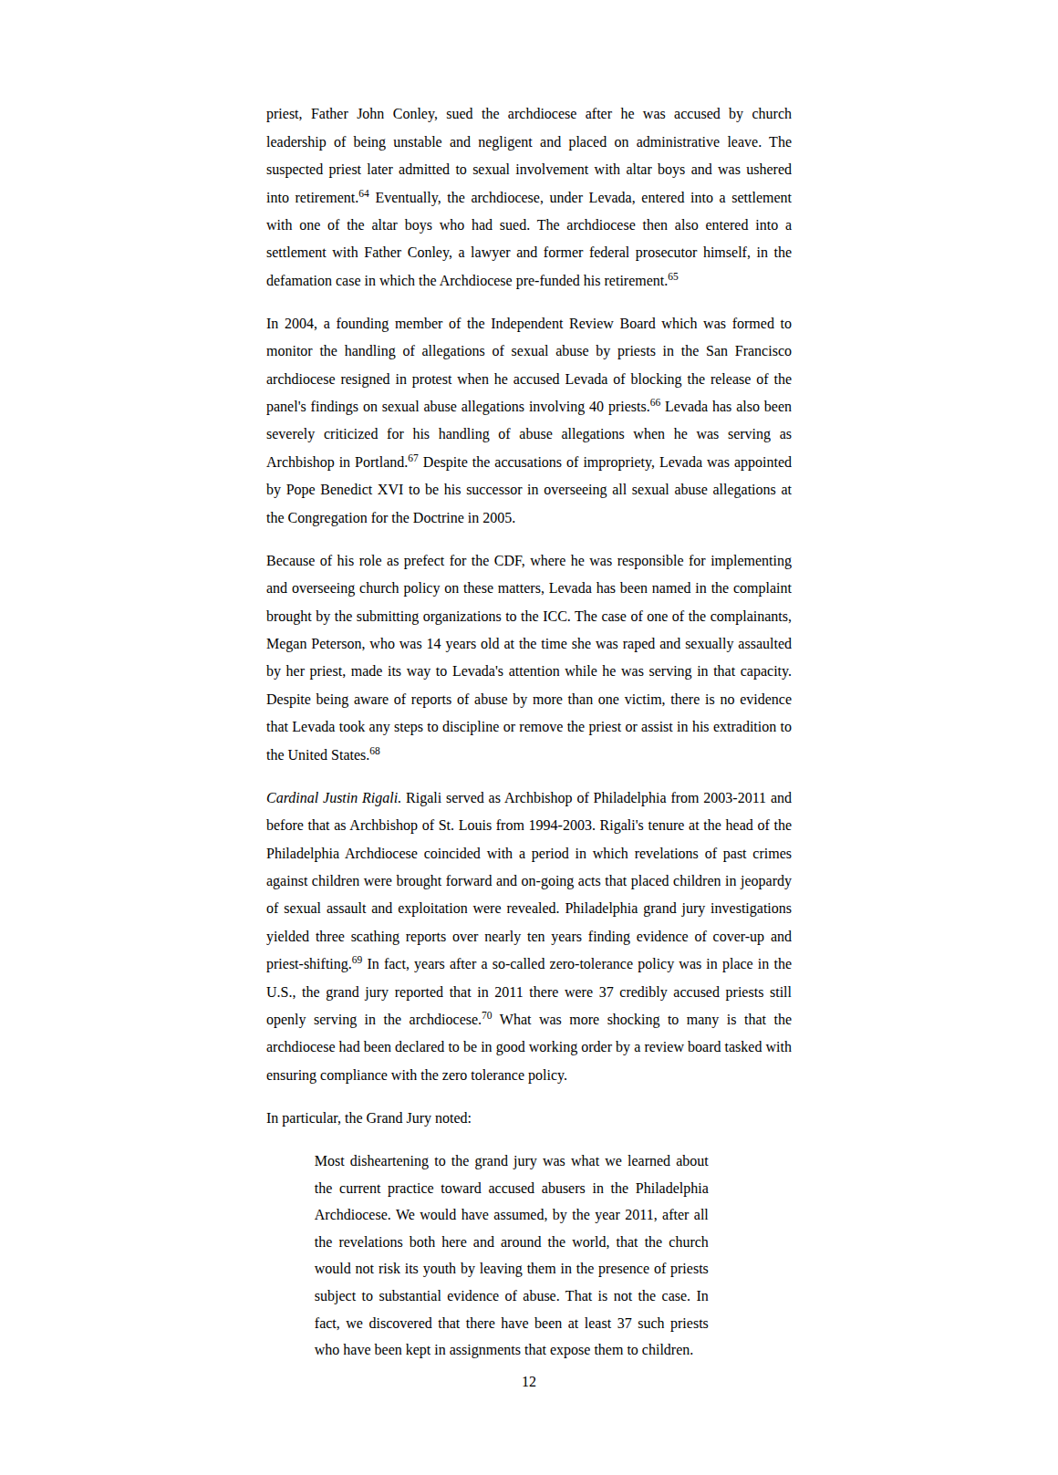priest, Father John Conley, sued the archdiocese after he was accused by church leadership of being unstable and negligent and placed on administrative leave. The suspected priest later admitted to sexual involvement with altar boys and was ushered into retirement.64 Eventually, the archdiocese, under Levada, entered into a settlement with one of the altar boys who had sued. The archdiocese then also entered into a settlement with Father Conley, a lawyer and former federal prosecutor himself, in the defamation case in which the Archdiocese pre-funded his retirement.65
In 2004, a founding member of the Independent Review Board which was formed to monitor the handling of allegations of sexual abuse by priests in the San Francisco archdiocese resigned in protest when he accused Levada of blocking the release of the panel's findings on sexual abuse allegations involving 40 priests.66 Levada has also been severely criticized for his handling of abuse allegations when he was serving as Archbishop in Portland.67 Despite the accusations of impropriety, Levada was appointed by Pope Benedict XVI to be his successor in overseeing all sexual abuse allegations at the Congregation for the Doctrine in 2005.
Because of his role as prefect for the CDF, where he was responsible for implementing and overseeing church policy on these matters, Levada has been named in the complaint brought by the submitting organizations to the ICC. The case of one of the complainants, Megan Peterson, who was 14 years old at the time she was raped and sexually assaulted by her priest, made its way to Levada's attention while he was serving in that capacity. Despite being aware of reports of abuse by more than one victim, there is no evidence that Levada took any steps to discipline or remove the priest or assist in his extradition to the United States.68
Cardinal Justin Rigali. Rigali served as Archbishop of Philadelphia from 2003-2011 and before that as Archbishop of St. Louis from 1994-2003. Rigali's tenure at the head of the Philadelphia Archdiocese coincided with a period in which revelations of past crimes against children were brought forward and on-going acts that placed children in jeopardy of sexual assault and exploitation were revealed. Philadelphia grand jury investigations yielded three scathing reports over nearly ten years finding evidence of cover-up and priest-shifting.69 In fact, years after a so-called zero-tolerance policy was in place in the U.S., the grand jury reported that in 2011 there were 37 credibly accused priests still openly serving in the archdiocese.70 What was more shocking to many is that the archdiocese had been declared to be in good working order by a review board tasked with ensuring compliance with the zero tolerance policy.
In particular, the Grand Jury noted:
Most disheartening to the grand jury was what we learned about the current practice toward accused abusers in the Philadelphia Archdiocese. We would have assumed, by the year 2011, after all the revelations both here and around the world, that the church would not risk its youth by leaving them in the presence of priests subject to substantial evidence of abuse. That is not the case. In fact, we discovered that there have been at least 37 such priests who have been kept in assignments that expose them to children.
12